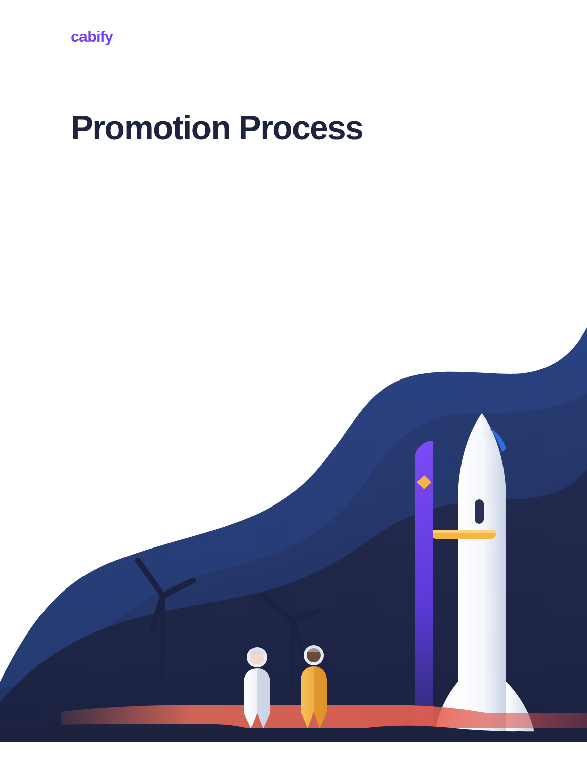cabify
Promotion Process